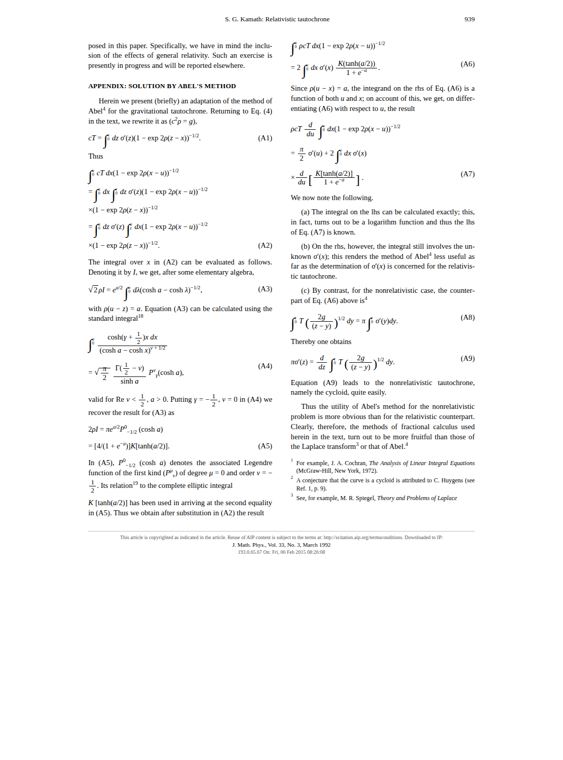S. G. Kamath: Relativistic tautochrone 939
posed in this paper. Specifically, we have in mind the inclusion of the effects of general relativity. Such an exercise is presently in progress and will be reported elsewhere.
Appendix: Solution by Abel's Method
Herein we present (briefly) an adaptation of the method of Abel4 for the gravitational tautochrone. Returning to Eq. (4) in the text, we rewrite it as (c2ρ = g),
cT = ∫x 0 dz σ′(z)(1 − exp 2ρ(z − x))−1/2. (A1)
Thus
∫u 0 cT dx(1 − exp 2ρ(x − u))−1/2
= ∫u 0 dx ∫x 0 dz σ′(z)(1 − exp 2ρ(x − u))−1/2
×(1 − exp 2ρ(z − x))−1/2
= ∫u 0 dz σ′(z) ∫uz dx(1 − exp 2ρ(x − u))−1/2
×(1 − exp 2ρ(z − x))−1/2. (A2)
The integral over x in (A2) can be evaluated as follows. Denoting it by I, we get, after some elementary algebra,
√2 ρI = ea/2 ∫a 0 dλ(cosh a − cosh λ)−1/2, (A3)
with ρ(u − z) = a. Equation (A3) can be calculated using the standard integral18
∫a 0 cosh(γ + 12)x dx(cosh a − cosh x)ν + 1/2
= √π 2 Γ(12 − ν) sinh a Pνγ(cosh a), (A4)
valid for Re ν < 12, a > 0. Putting γ = −12, ν = 0 in (A4) we recover the result for (A3) as
2ρI = πea/2P0−1/2 (cosh a)
= [4/(1 + e−a)]K[tanh(a/2)]. (A5)
In (A5), P0−1/2 (cosh a) denotes the associated Legendre function of the first kind (Pμν) of degree μ = 0 and order ν = −12. Its relation19 to the complete elliptic integral
K [tanh(a/2)] has been used in arriving at the second equality in (A5). Thus we obtain after substitution in (A2) the result
∫u 0 ρcT dx(1 − exp 2ρ(x − u))−1/2
= 2 ∫u 0 dx σ′(x) K(tanh(a/2)) 1 + e−a. (A6)
Since ρ(u − x) = a, the integrand on the rhs of Eq. (A6) is a function of both u and x; on account of this, we get, on differentiating (A6) with respect to u, the result
ρcT ddu ∫u 0 dx(1 − exp 2ρ(x − u))−1/2
= π 2 σ′(u) + 2 ∫u 0 dx σ′(x)
×ddu[K[tanh(a/2)] 1 + e−a] . (A7)
We now note the following.
(a) The integral on the lhs can be calculated exactly; this, in fact, turns out to be a logarithm function and thus the lhs of Eq. (A7) is known.
(b) On the rhs, however, the integral still involves the unknown σ′(x); this renders the method of Abel4 less useful as far as the determination of σ′(x) is concerned for the relativistic tautochrone.
(c) By contrast, for the nonrelativistic case, the counterpart of Eq. (A6) above is4
∫z 0 T (2g(z − y))1/2 dy = π ∫z 0 σ′(y)dy. (A8)
Thereby one obtains
πσ′(z) = ddz ∫z 0 T (2g(z − y))1/2 dy. (A9)
Equation (A9) leads to the nonrelativistic tautochrone, namely the cycloid, quite easily.
Thus the utility of Abel's method for the nonrelativistic problem is more obvious than for the relativistic counterpart. Clearly, therefore, the methods of fractional calculus used herein in the text, turn out to be more fruitful than those of the Laplace transform3 or that of Abel.4
1For example, J. A. Cochran, The Analysis of Linear Integral Equations (McGraw-Hill, New York, 1972).
2A conjecture that the curve is a cycloid is attributed to C. Huygens (see Ref. 1, p. 9).
3See, for example, M. R. Spiegel, Theory and Problems of Laplace
This article is copyrighted as indicated in the article. Reuse of AIP content is subject to the terms at: http://scitation.aip.org/termsconditions. Downloaded to IP:
J. Math. Phys., Vol. 33, No. 3, March 1992
193.0.65.67 On: Fri, 06 Feb 2015 08:26:08